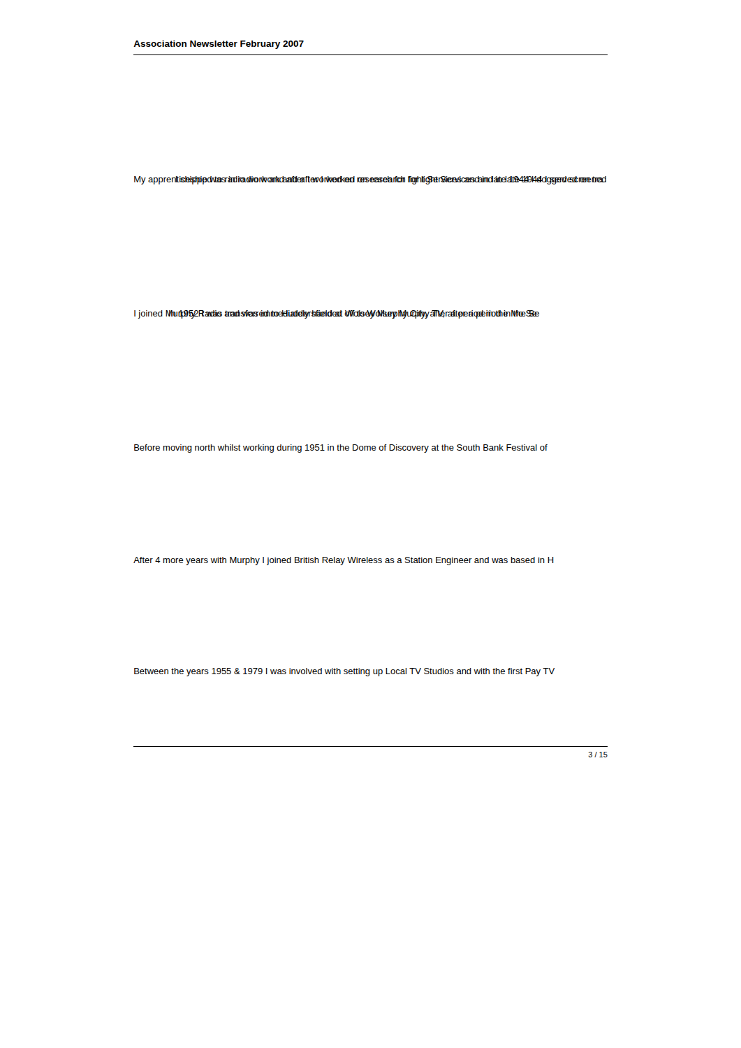Association Newsletter February 2007
My apprenticeship was in radio work and after I worked on research for light Services and in late 1944 I served on tra
I shipped to radio work and after I worked on research for light Services and in late 1944 I dogged screened with a
I joined Murphy Radio and was immediately handed off to Wolsey Murphy TV, after a period in the Se
In 1952 I was transferred to Huddersfield at Wolsey Murphy City, after a period in the Mo Se
Before moving north whilst working during 1951 in the Dome of Discovery at the South Bank Festival of
After 4 more years with Murphy I joined British Relay Wireless as a Station Engineer and was based in H
Between the years 1955 & 1979 I was involved with setting up Local TV Studios and with the first Pay TV
3 / 15